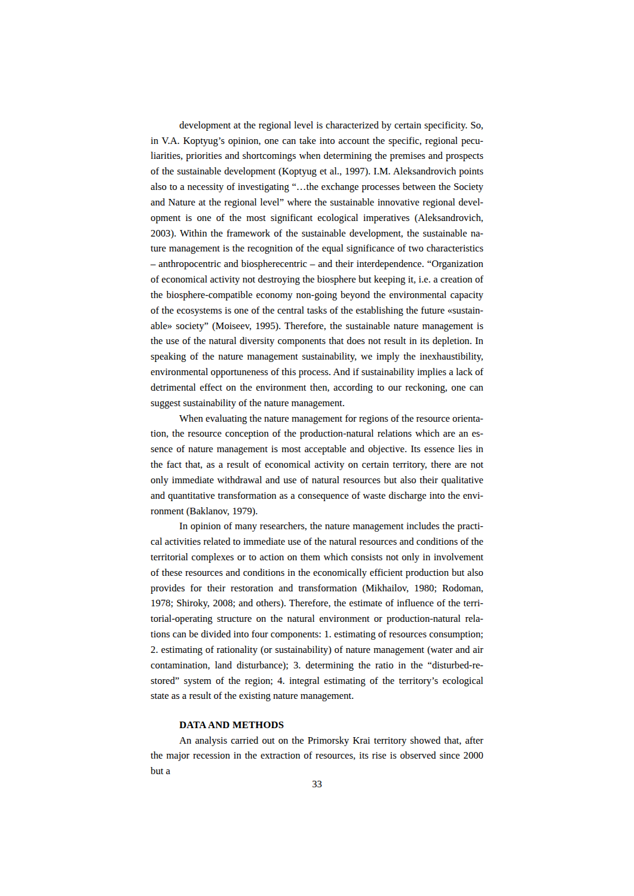development at the regional level is characterized by certain specificity. So, in V.A. Koptyug’s opinion, one can take into account the specific, regional peculiarities, priorities and shortcomings when determining the premises and prospects of the sustainable development (Koptyug et al., 1997). I.M. Aleksandrovich points also to a necessity of investigating “…the exchange processes between the Society and Nature at the regional level” where the sustainable innovative regional development is one of the most significant ecological imperatives (Aleksandrovich, 2003). Within the framework of the sustainable development, the sustainable nature management is the recognition of the equal significance of two characteristics – anthropocentric and biospherecentric – and their interdependence. “Organization of economical activity not destroying the biosphere but keeping it, i.e. a creation of the biosphere-compatible economy non-going beyond the environmental capacity of the ecosystems is one of the central tasks of the establishing the future «sustainable» society” (Moiseev, 1995). Therefore, the sustainable nature management is the use of the natural diversity components that does not result in its depletion. In speaking of the nature management sustainability, we imply the inexhaustibility, environmental opportuneness of this process. And if sustainability implies a lack of detrimental effect on the environment then, according to our reckoning, one can suggest sustainability of the nature management.
When evaluating the nature management for regions of the resource orientation, the resource conception of the production-natural relations which are an essence of nature management is most acceptable and objective. Its essence lies in the fact that, as a result of economical activity on certain territory, there are not only immediate withdrawal and use of natural resources but also their qualitative and quantitative transformation as a consequence of waste discharge into the environment (Baklanov, 1979).
In opinion of many researchers, the nature management includes the practical activities related to immediate use of the natural resources and conditions of the territorial complexes or to action on them which consists not only in involvement of these resources and conditions in the economically efficient production but also provides for their restoration and transformation (Mikhailov, 1980; Rodoman, 1978; Shiroky, 2008; and others). Therefore, the estimate of influence of the territorial-operating structure on the natural environment or production-natural relations can be divided into four components: 1. estimating of resources consumption; 2. estimating of rationality (or sustainability) of nature management (water and air contamination, land disturbance); 3. determining the ratio in the “disturbed-restored” system of the region; 4. integral estimating of the territory’s ecological state as a result of the existing nature management.
Data and Methods
An analysis carried out on the Primorsky Krai territory showed that, after the major recession in the extraction of resources, its rise is observed since 2000 but a
33